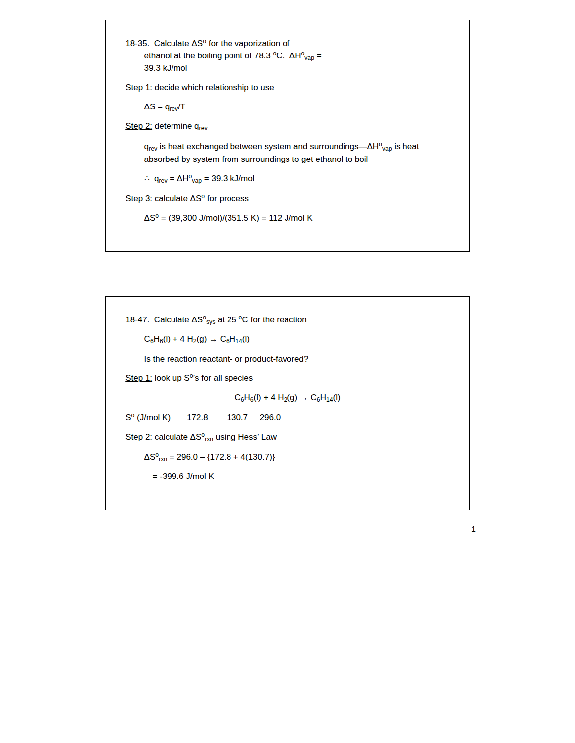18-35. Calculate ΔSo for the vaporization of ethanol at the boiling point of 78.3 oC. ΔHovap = 39.3 kJ/mol
Step 1: decide which relationship to use
ΔS = qrev/T
Step 2: determine qrev
qrev is heat exchanged between system and surroundings—ΔHovap is heat absorbed by system from surroundings to get ethanol to boil
∴ qrev = ΔHovap = 39.3 kJ/mol
Step 3: calculate ΔSo for process
ΔSo = (39,300 J/mol)/(351.5 K) = 112 J/mol K
18-47. Calculate ΔSosys at 25 oC for the reaction
C6H6(l) + 4 H2(g) → C6H14(l)
Is the reaction reactant- or product-favored?
Step 1: look up So’s for all species
C6H6(l) + 4 H2(g) → C6H14(l)
So (J/mol K) 172.8 130.7 296.0
Step 2: calculate ΔSorxn using Hess’ Law
ΔSorxn = 296.0 – {172.8 + 4(130.7)}
= -399.6 J/mol K
1